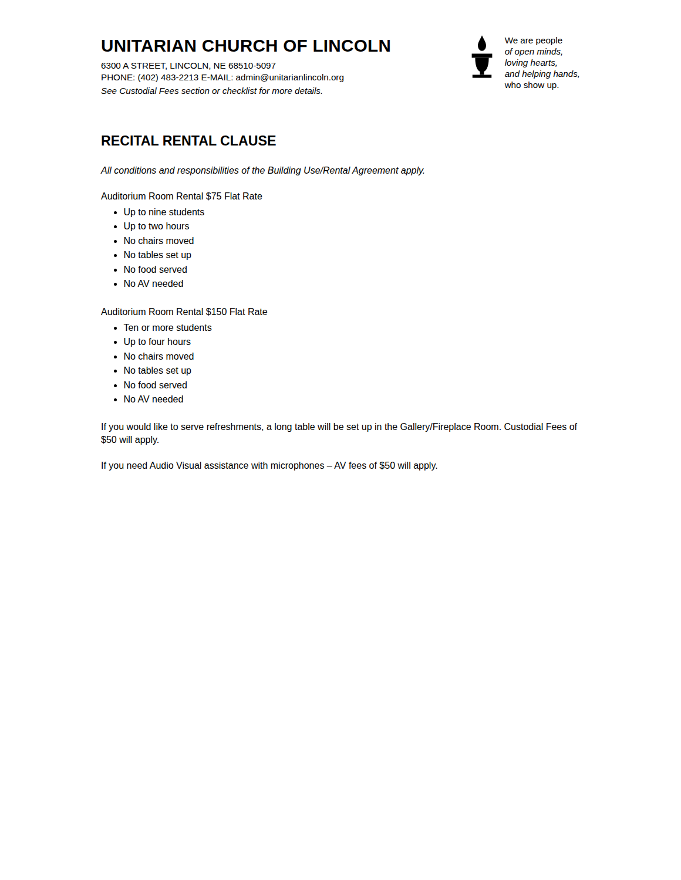UNITARIAN CHURCH OF LINCOLN
6300 A STREET, LINCOLN, NE 68510-5097
PHONE: (402) 483-2213 E-MAIL: admin@unitarianlincoln.org
See Custodial Fees section or checklist for more details.
We are people
of open minds,
loving hearts,
and helping hands,
who show up.
RECITAL RENTAL CLAUSE
All conditions and responsibilities of the Building Use/Rental Agreement apply.
Auditorium Room Rental $75 Flat Rate
Up to nine students
Up to two hours
No chairs moved
No tables set up
No food served
No AV needed
Auditorium Room Rental $150 Flat Rate
Ten or more students
Up to four hours
No chairs moved
No tables set up
No food served
No AV needed
If you would like to serve refreshments, a long table will be set up in the Gallery/Fireplace Room. Custodial Fees of $50 will apply.
If you need Audio Visual assistance with microphones – AV fees of $50 will apply.